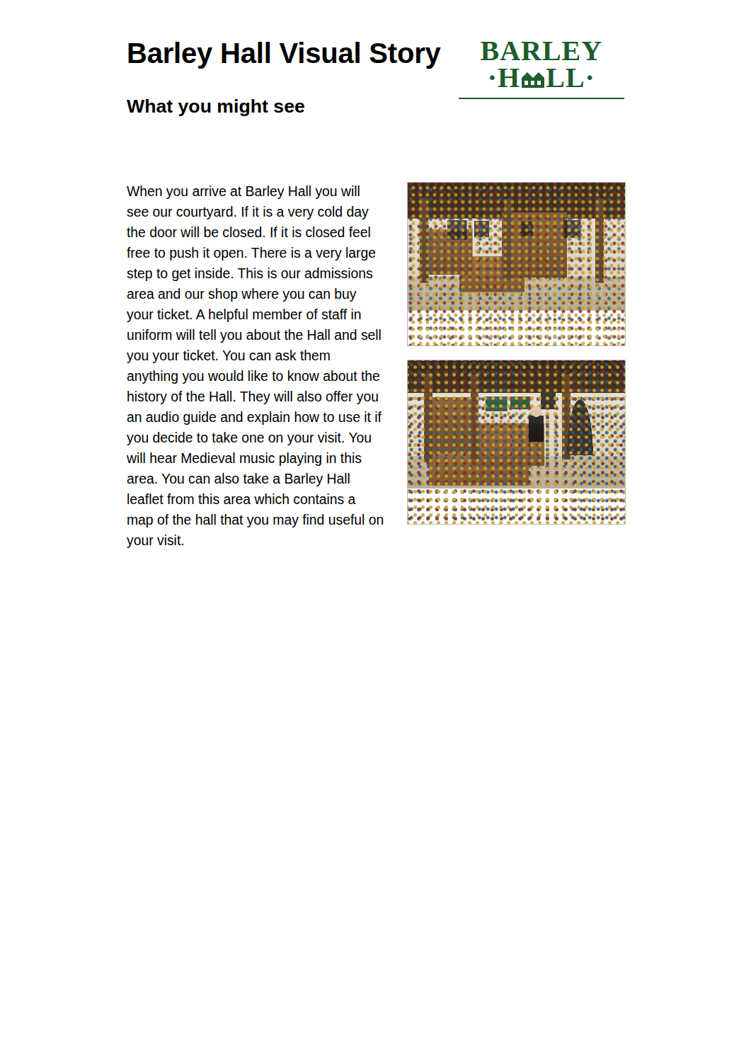BARLEY ·H LL·
Barley Hall Visual Story
What you might see
When you arrive at Barley Hall you will see our courtyard. If it is a very cold day the door will be closed. If it is closed feel free to push it open. There is a very large step to get inside. This is our admissions area and our shop where you can buy your ticket. A helpful member of staff in uniform will tell you about the Hall and sell you your ticket. You can ask them anything you would like to know about the history of the Hall. They will also offer you an audio guide and explain how to use it if you decide to take one on your visit. You will hear Medieval music playing in this area. You can also take a Barley Hall leaflet from this area which contains a map of the hall that you may find useful on your visit.